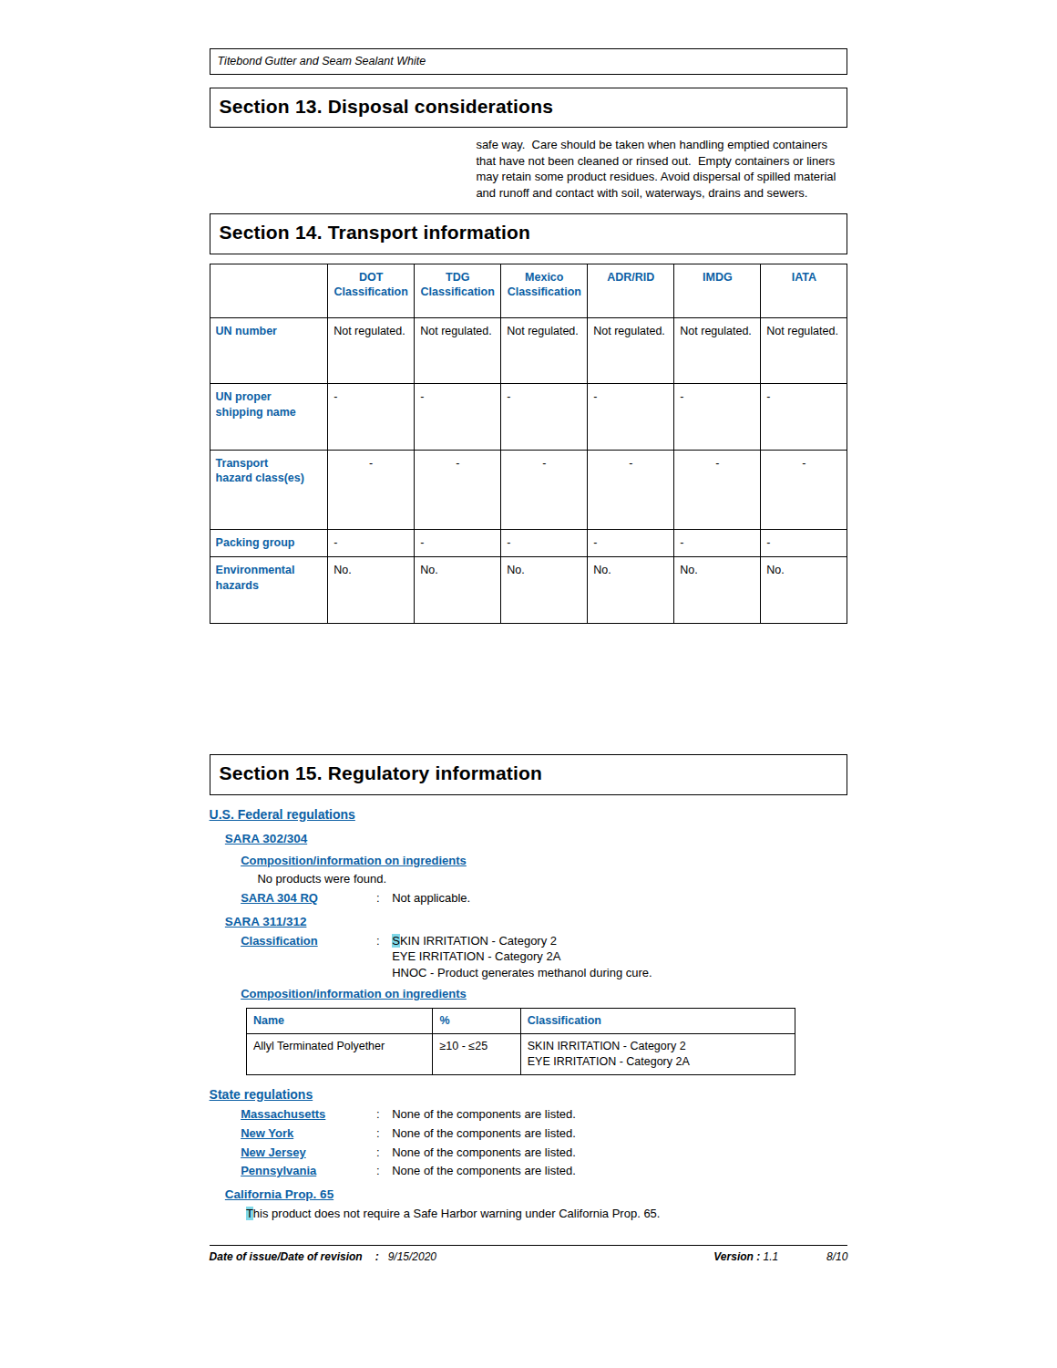Titebond Gutter and Seam Sealant White
Section 13. Disposal considerations
safe way. Care should be taken when handling emptied containers that have not been cleaned or rinsed out. Empty containers or liners may retain some product residues. Avoid dispersal of spilled material and runoff and contact with soil, waterways, drains and sewers.
Section 14. Transport information
| | DOT Classification | TDG Classification | Mexico Classification | ADR/RID | IMDG | IATA |
| --- | --- | --- | --- | --- | --- | --- |
| UN number | Not regulated. | Not regulated. | Not regulated. | Not regulated. | Not regulated. | Not regulated. |
| UN proper shipping name | - | - | - | - | - | - |
| Transport hazard class(es) | - | - | - | - | - | - |
| Packing group | - | - | - | - | - | - |
| Environmental hazards | No. | No. | No. | No. | No. | No. |
Section 15. Regulatory information
U.S. Federal regulations
SARA 302/304
Composition/information on ingredients
No products were found.
SARA 304 RQ
:
Not applicable.
SARA 311/312
Classification
:
SKIN IRRITATION - Category 2
EYE IRRITATION - Category 2A
HNOC - Product generates methanol during cure.
Composition/information on ingredients
| Name | % | Classification |
| --- | --- | --- |
| Allyl Terminated Polyether | ≥10 - ≤25 | SKIN IRRITATION - Category 2 EYE IRRITATION - Category 2A |
State regulations
Massachusetts
:
None of the components are listed.
New York
:
None of the components are listed.
New Jersey
:
None of the components are listed.
Pennsylvania
:
None of the components are listed.
California Prop. 65
This product does not require a Safe Harbor warning under California Prop. 65.
Date of issue/Date of revision : 9/15/2020 Version : 1.1 8/10